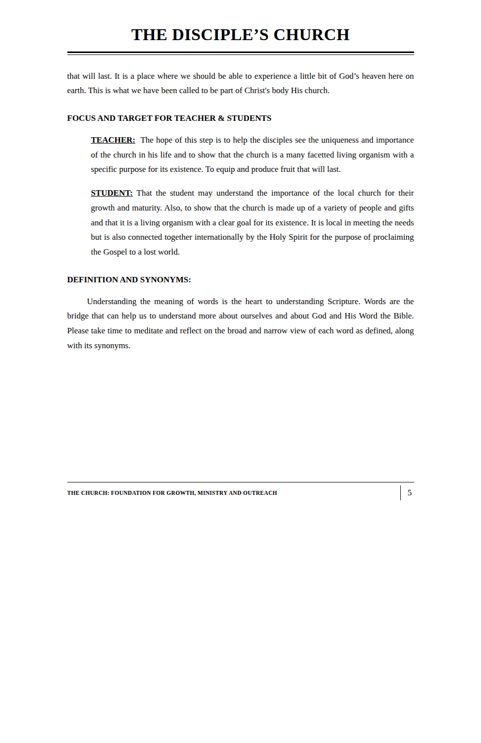THE DISCIPLE’S CHURCH
that will last. It is a place where we should be able to experience a little bit of God’s heaven here on earth. This is what we have been called to be part of Christ's body His church.
Focus and Target for Teacher & Students
TEACHER: The hope of this step is to help the disciples see the uniqueness and importance of the church in his life and to show that the church is a many facetted living organism with a specific purpose for its existence. To equip and produce fruit that will last.
STUDENT: That the student may understand the importance of the local church for their growth and maturity. Also, to show that the church is made up of a variety of people and gifts and that it is a living organism with a clear goal for its existence. It is local in meeting the needs but is also connected together internationally by the Holy Spirit for the purpose of proclaiming the Gospel to a lost world.
Definition and Synonyms:
Understanding the meaning of words is the heart to understanding Scripture. Words are the bridge that can help us to understand more about ourselves and about God and His Word the Bible. Please take time to meditate and reflect on the broad and narrow view of each word as defined, along with its synonyms.
THE CHURCH: FOUNDATION FOR GROWTH, MINISTRY AND OUTREACH 5